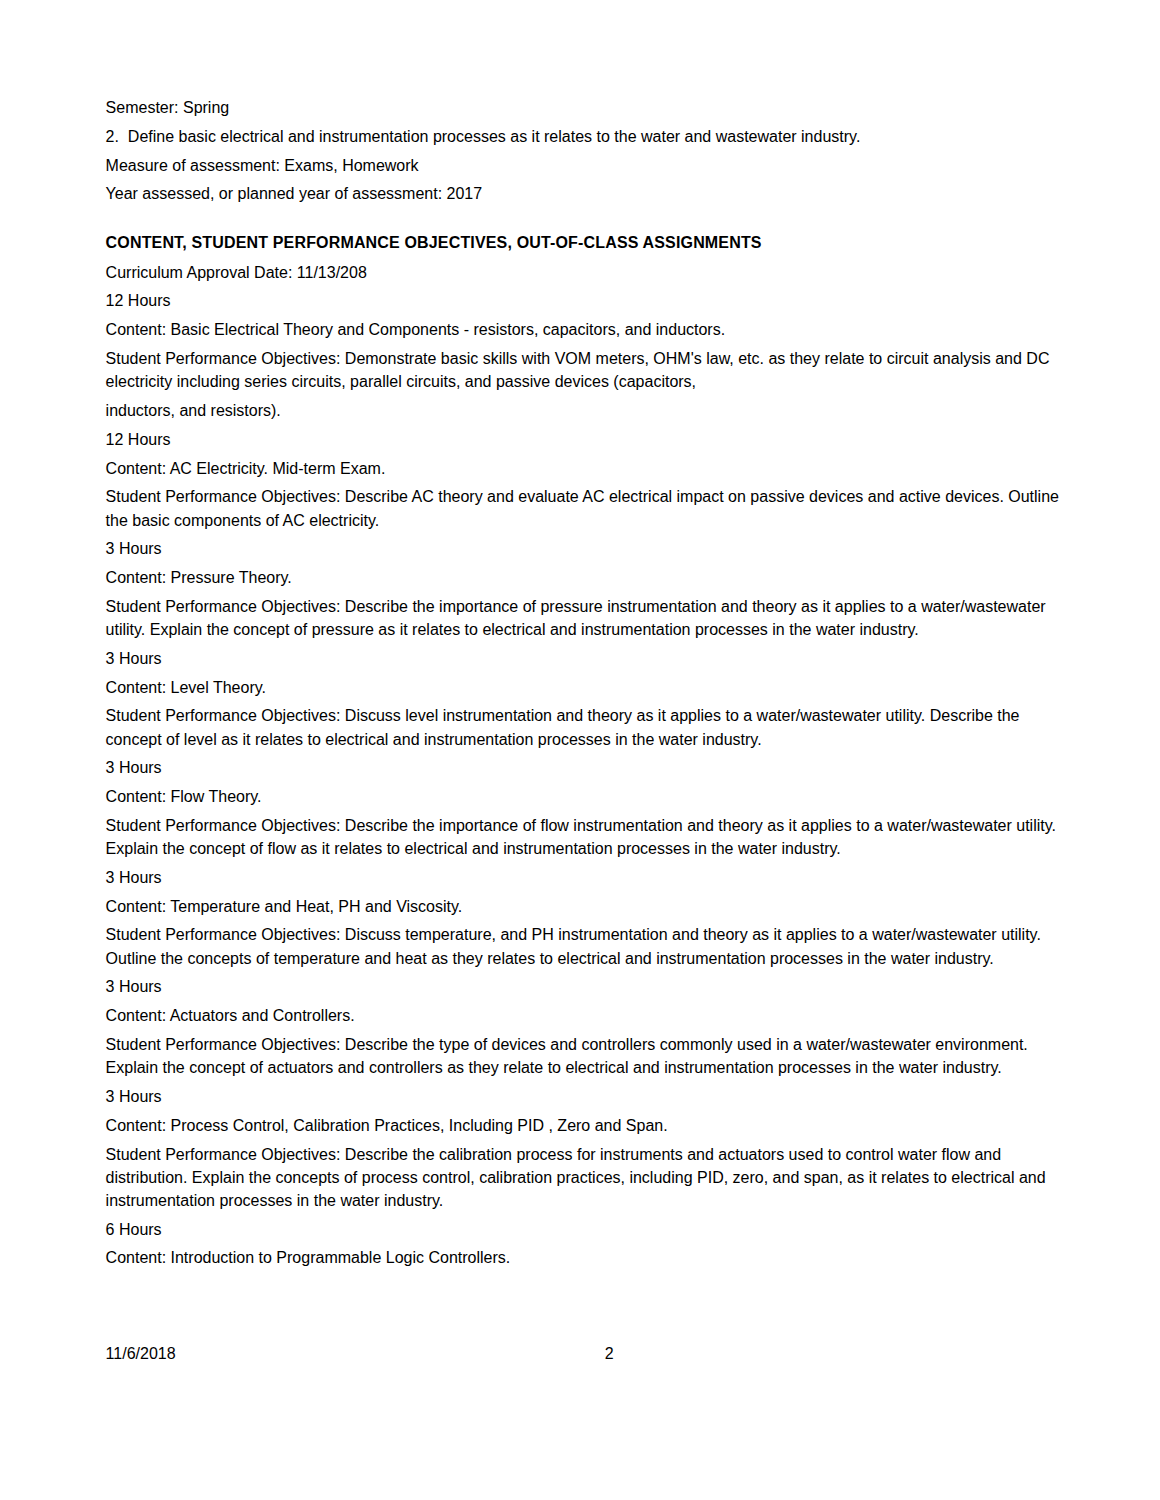Semester: Spring
2. Define basic electrical and instrumentation processes as it relates to the water and wastewater industry.
Measure of assessment: Exams, Homework
Year assessed, or planned year of assessment: 2017
CONTENT, STUDENT PERFORMANCE OBJECTIVES, OUT-OF-CLASS ASSIGNMENTS
Curriculum Approval Date: 11/13/208
12 Hours
Content: Basic Electrical Theory and Components - resistors, capacitors, and inductors.
Student Performance Objectives: Demonstrate basic skills with VOM meters, OHM's law, etc. as they relate to circuit analysis and DC electricity including series circuits, parallel circuits, and passive devices (capacitors,
inductors, and resistors).
12 Hours
Content: AC Electricity. Mid-term Exam.
Student Performance Objectives: Describe AC theory and evaluate AC electrical impact on passive devices and active devices. Outline the basic components of AC electricity.
3 Hours
Content: Pressure Theory.
Student Performance Objectives: Describe the importance of pressure instrumentation and theory as it applies to a water/wastewater utility. Explain the concept of pressure as it relates to electrical and instrumentation processes in the water industry.
3 Hours
Content: Level Theory.
Student Performance Objectives: Discuss level instrumentation and theory as it applies to a water/wastewater utility. Describe the concept of level as it relates to electrical and instrumentation processes in the water industry.
3 Hours
Content: Flow Theory.
Student Performance Objectives: Describe the importance of flow instrumentation and theory as it applies to a water/wastewater utility. Explain the concept of flow as it relates to electrical and instrumentation processes in the water industry.
3 Hours
Content: Temperature and Heat, PH and Viscosity.
Student Performance Objectives: Discuss temperature, and PH instrumentation and theory as it applies to a water/wastewater utility. Outline the concepts of temperature and heat as they relates to electrical and instrumentation processes in the water industry.
3 Hours
Content: Actuators and Controllers.
Student Performance Objectives: Describe the type of devices and controllers commonly used in a water/wastewater environment. Explain the concept of actuators and controllers as they relate to electrical and instrumentation processes in the water industry.
3 Hours
Content: Process Control, Calibration Practices, Including PID , Zero and Span.
Student Performance Objectives: Describe the calibration process for instruments and actuators used to control water flow and distribution. Explain the concepts of process control, calibration practices, including PID, zero, and span, as it relates to electrical and instrumentation processes in the water industry.
6 Hours
Content: Introduction to Programmable Logic Controllers.
11/6/2018 2